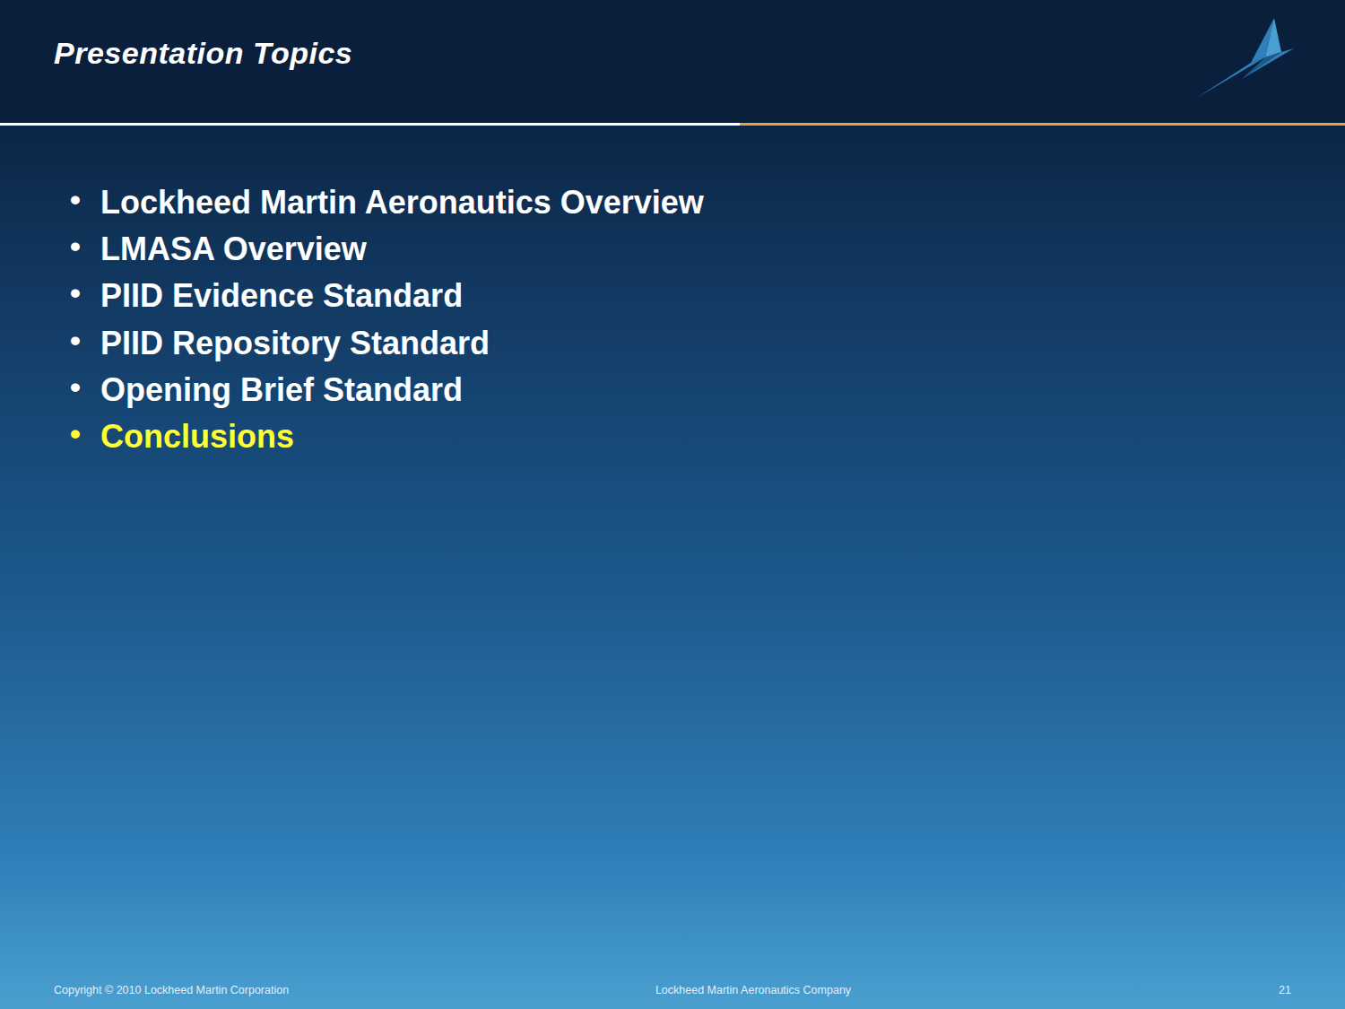Presentation Topics
Lockheed Martin Aeronautics Overview
LMASA Overview
PIID Evidence Standard
PIID Repository Standard
Opening Brief Standard
Conclusions
Copyright © 2010 Lockheed Martin Corporation Lockheed Martin Aeronautics Company 21